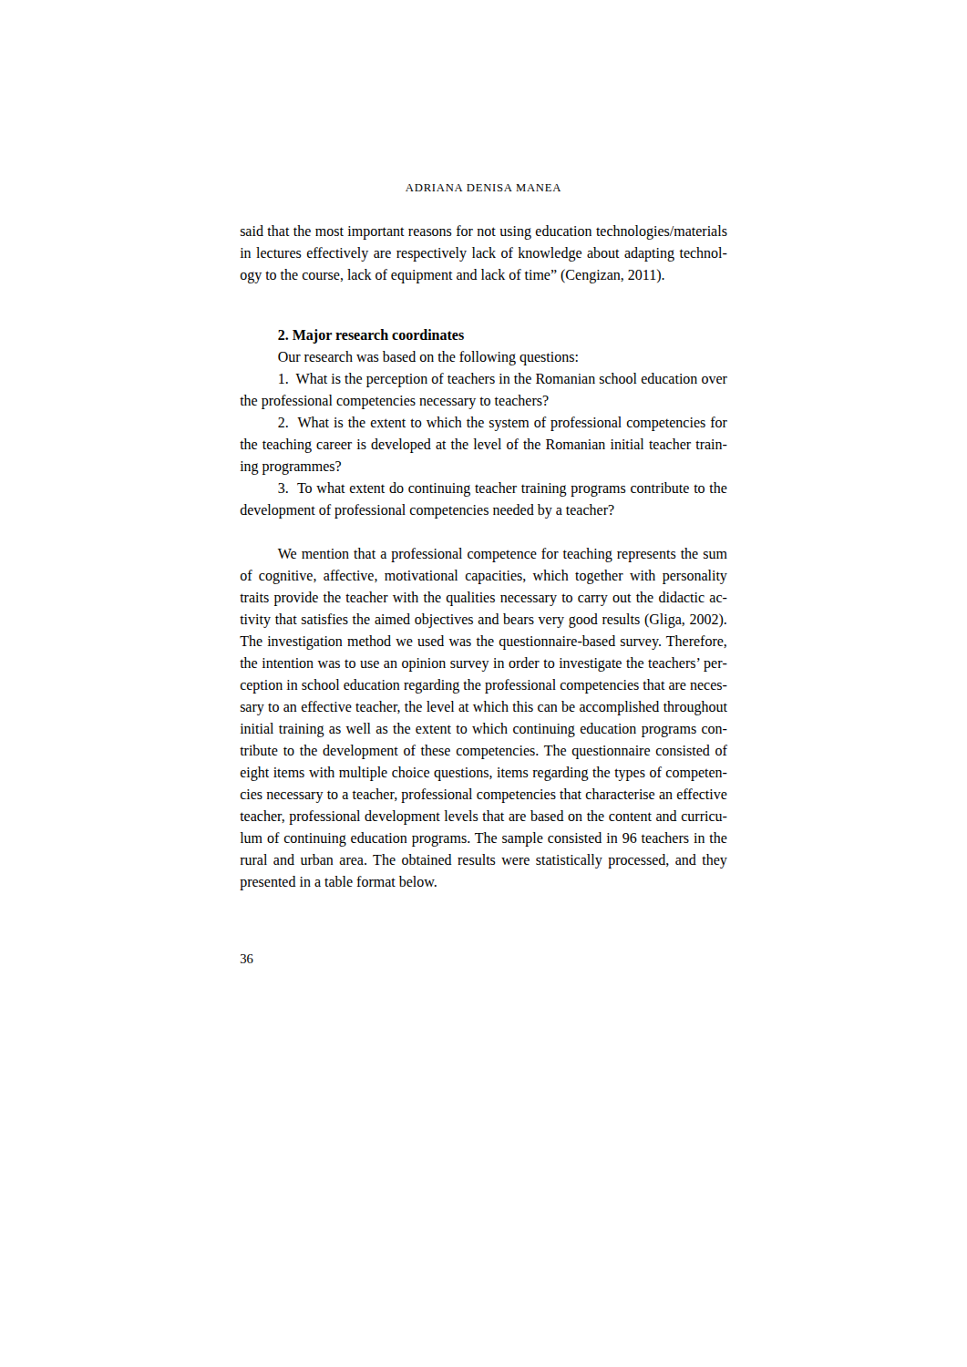Adriana Denisa Manea
said that the most important reasons for not using education technologies/materials in lectures effectively are respectively lack of knowledge about adapting technology to the course, lack of equipment and lack of time” (Cengizan, 2011).
2. Major research coordinates
Our research was based on the following questions:
1. What is the perception of teachers in the Romanian school education over the professional competencies necessary to teachers?
2. What is the extent to which the system of professional competencies for the teaching career is developed at the level of the Romanian initial teacher training programmes?
3. To what extent do continuing teacher training programs contribute to the development of professional competencies needed by a teacher?
We mention that a professional competence for teaching represents the sum of cognitive, affective, motivational capacities, which together with personality traits provide the teacher with the qualities necessary to carry out the didactic activity that satisfies the aimed objectives and bears very good results (Gliga, 2002). The investigation method we used was the questionnaire-based survey. Therefore, the intention was to use an opinion survey in order to investigate the teachers’ perception in school education regarding the professional competencies that are necessary to an effective teacher, the level at which this can be accomplished throughout initial training as well as the extent to which continuing education programs contribute to the development of these competencies. The questionnaire consisted of eight items with multiple choice questions, items regarding the types of competencies necessary to a teacher, professional competencies that characterise an effective teacher, professional development levels that are based on the content and curriculum of continuing education programs. The sample consisted in 96 teachers in the rural and urban area. The obtained results were statistically processed, and they presented in a table format below.
36